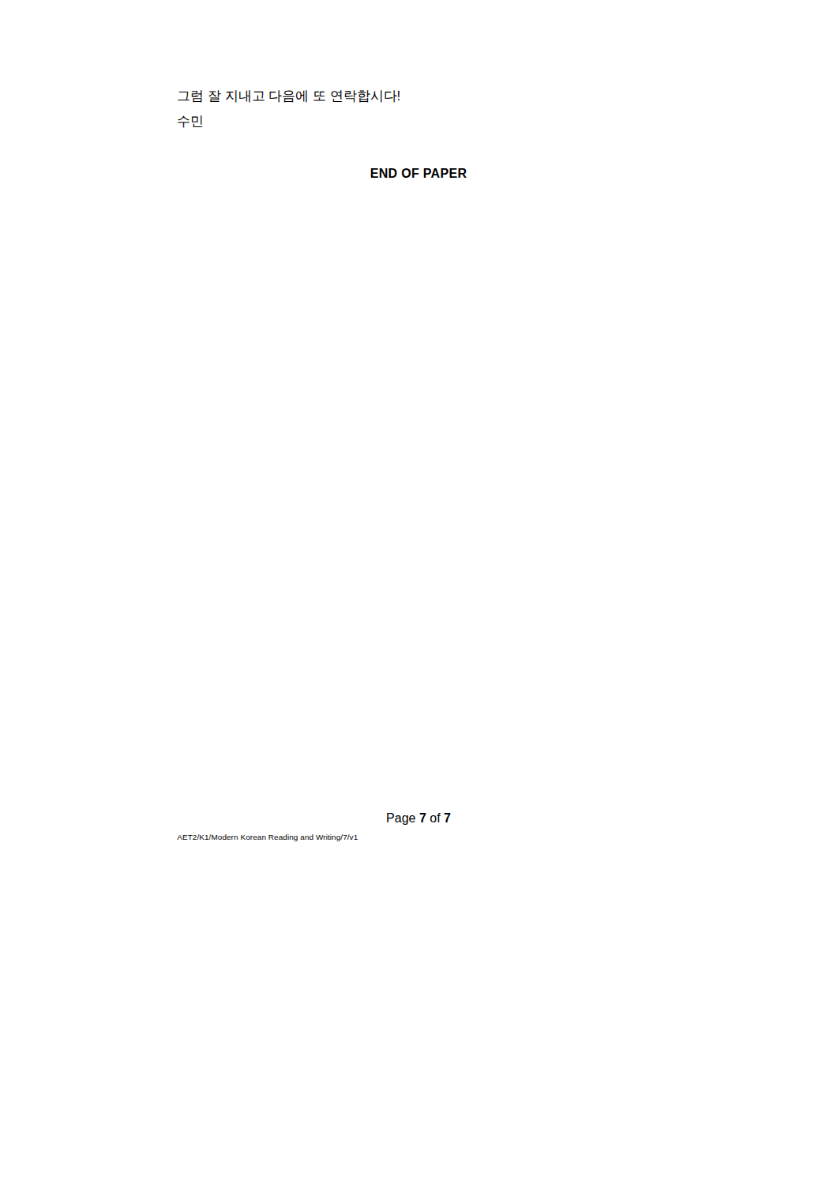그럼 잘 지내고 다음에 또 연락합시다! 수민
END OF PAPER
Page 7 of 7
AET2/K1/Modern Korean Reading and Writing/7/v1